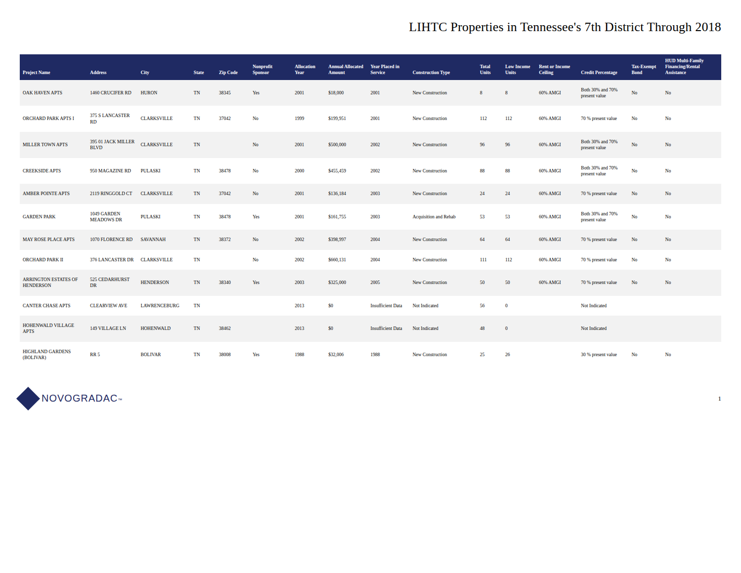LIHTC Properties in Tennessee's 7th District Through 2018
| Project Name | Address | City | State | Zip Code | Nonprofit Sponsor | Allocation Year | Annual Allocated Amount | Year Placed in Service | Construction Type | Total Units | Low Income Units | Rent or Income Ceiling | Credit Percentage | Tax-Exempt Bond | HUD Multi-Family Financing/Rental Assistance |
| --- | --- | --- | --- | --- | --- | --- | --- | --- | --- | --- | --- | --- | --- | --- | --- |
| OAK HAVEN APTS | 1460 CRUCIFER RD | HURON | TN | 38345 | Yes | 2001 | $18,000 | 2001 | New Construction | 8 | 8 | 60% AMGI | Both 30% and 70% present value | No | No |
| ORCHARD PARK APTS I | 375 S LANCASTER RD | CLARKSVILLE | TN | 37042 | No | 1999 | $199,951 | 2001 | New Construction | 112 | 112 | 60% AMGI | 70 % present value | No | No |
| MILLER TOWN APTS | 395 01 JACK MILLER BLVD | CLARKSVILLE | TN | | No | 2001 | $500,000 | 2002 | New Construction | 96 | 96 | 60% AMGI | Both 30% and 70% present value | No | No |
| CREEKSIDE APTS | 950 MAGAZINE RD | PULASKI | TN | 38478 | No | 2000 | $455,459 | 2002 | New Construction | 88 | 88 | 60% AMGI | Both 30% and 70% present value | No | No |
| AMBER POINTE APTS | 2119 RINGGOLD CT | CLARKSVILLE | TN | 37042 | No | 2001 | $136,184 | 2003 | New Construction | 24 | 24 | 60% AMGI | 70 % present value | No | No |
| GARDEN PARK | 1049 GARDEN MEADOWS DR | PULASKI | TN | 38478 | Yes | 2001 | $161,755 | 2003 | Acquisition and Rehab | 53 | 53 | 60% AMGI | Both 30% and 70% present value | No | No |
| MAY ROSE PLACE APTS | 1070 FLORENCE RD | SAVANNAH | TN | 38372 | No | 2002 | $398,997 | 2004 | New Construction | 64 | 64 | 60% AMGI | 70 % present value | No | No |
| ORCHARD PARK II | 376 LANCASTER DR | CLARKSVILLE | TN | | No | 2002 | $660,131 | 2004 | New Construction | 111 | 112 | 60% AMGI | 70 % present value | No | No |
| ARRINGTON ESTATES OF HENDERSON | 525 CEDARHURST DR | HENDERSON | TN | 38340 | Yes | 2003 | $325,000 | 2005 | New Construction | 50 | 50 | 60% AMGI | 70 % present value | No | No |
| CANTER CHASE APTS | CLEARVIEW AVE | LAWRENCEBURG | TN | | | 2013 | $0 | Insufficient Data | Not Indicated | 56 | 0 | | Not Indicated | | |
| HOHENWALD VILLAGE APTS | 149 VILLAGE LN | HOHENWALD | TN | 38462 | | 2013 | $0 | Insufficient Data | Not Indicated | 48 | 0 | | Not Indicated | | |
| HIGHLAND GARDENS (BOLIVAR) | RR 5 | BOLIVAR | TN | 38008 | Yes | 1988 | $32,006 | 1988 | New Construction | 25 | 26 | | 30 % present value | No | No |
NOVOGRADAC™
1